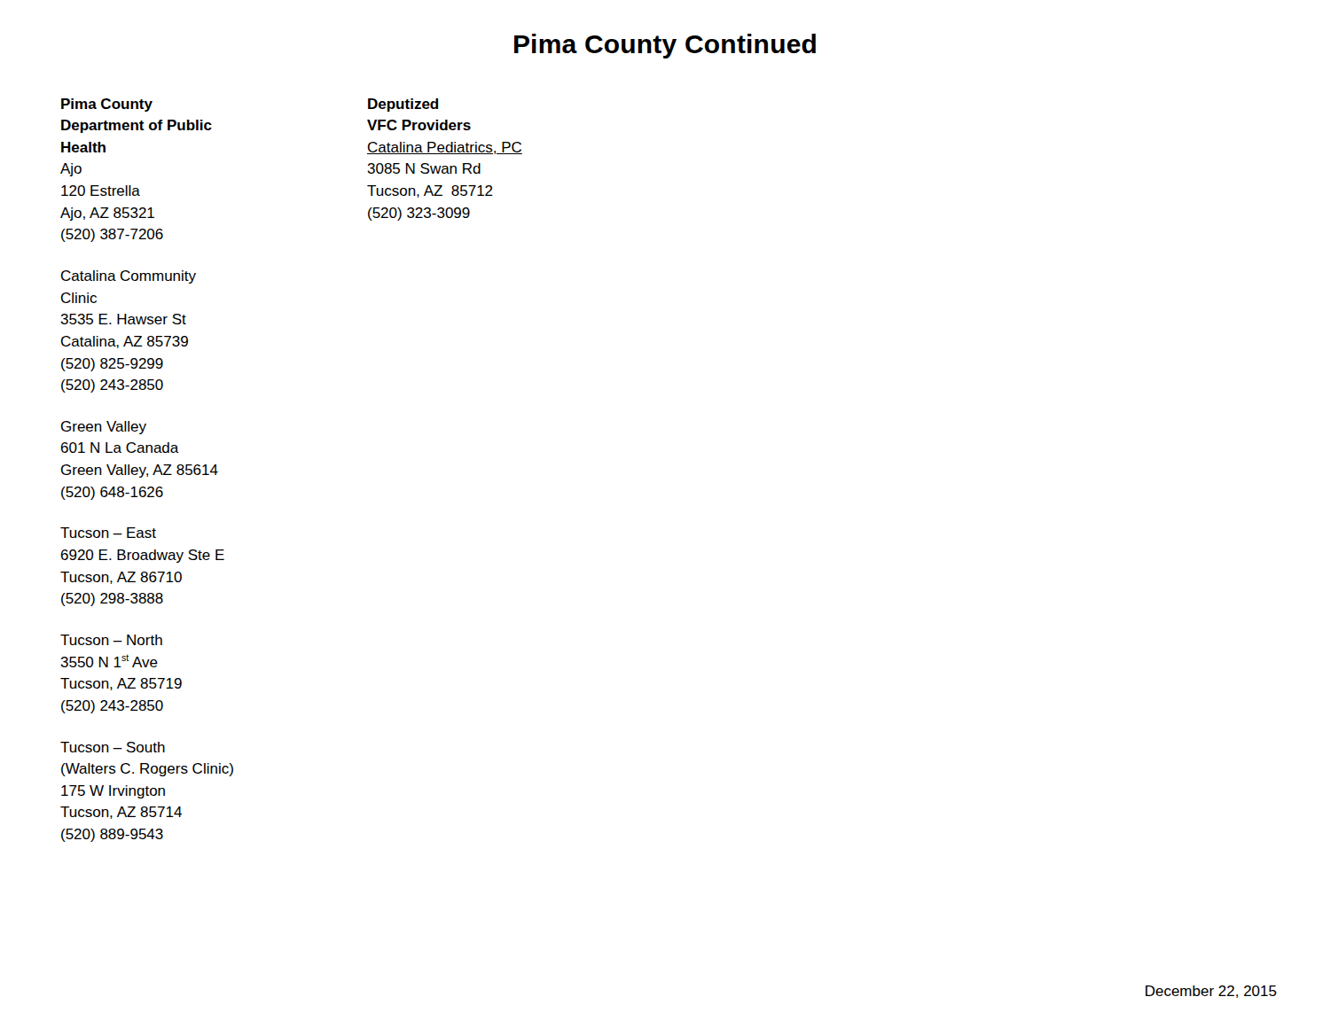Pima County Continued
Pima County
Department of Public
Health
Ajo
120 Estrella
Ajo, AZ 85321
(520) 387-7206
Catalina Community
Clinic
3535 E. Hawser St
Catalina, AZ 85739
(520) 825-9299
(520) 243-2850
Green Valley
601 N La Canada
Green Valley, AZ 85614
(520) 648-1626
Tucson – East
6920 E. Broadway Ste E
Tucson, AZ 86710
(520) 298-3888
Tucson – North
3550 N 1st Ave
Tucson, AZ 85719
(520) 243-2850
Tucson – South
(Walters C. Rogers Clinic)
175 W Irvington
Tucson, AZ 85714
(520) 889-9543
Deputized
VFC Providers
Catalina Pediatrics, PC
3085 N Swan Rd
Tucson, AZ 85712
(520) 323-3099
December 22, 2015